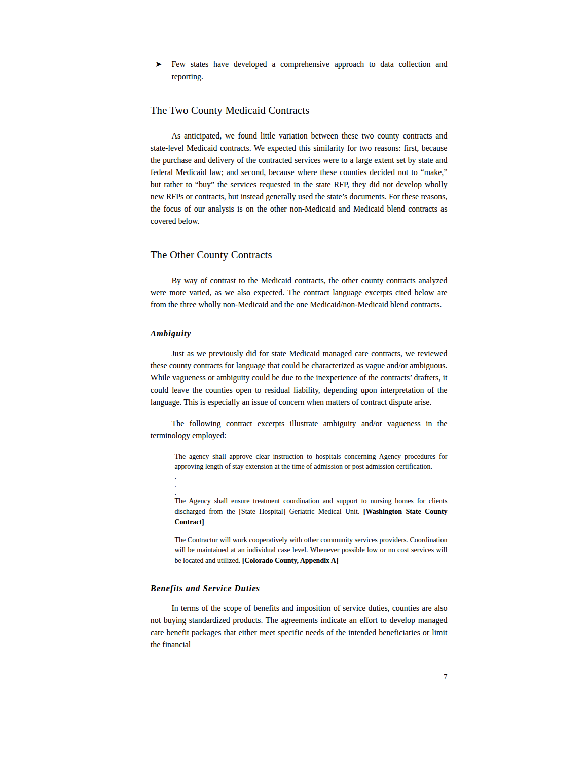Few states have developed a comprehensive approach to data collection and reporting.
The Two County Medicaid Contracts
As anticipated, we found little variation between these two county contracts and state-level Medicaid contracts. We expected this similarity for two reasons: first, because the purchase and delivery of the contracted services were to a large extent set by state and federal Medicaid law; and second, because where these counties decided not to “make,” but rather to “buy” the services requested in the state RFP, they did not develop wholly new RFPs or contracts, but instead generally used the state’s documents. For these reasons, the focus of our analysis is on the other non-Medicaid and Medicaid blend contracts as covered below.
The Other County Contracts
By way of contrast to the Medicaid contracts, the other county contracts analyzed were more varied, as we also expected. The contract language excerpts cited below are from the three wholly non-Medicaid and the one Medicaid/non-Medicaid blend contracts.
Ambiguity
Just as we previously did for state Medicaid managed care contracts, we reviewed these county contracts for language that could be characterized as vague and/or ambiguous. While vagueness or ambiguity could be due to the inexperience of the contracts’ drafters, it could leave the counties open to residual liability, depending upon interpretation of the language. This is especially an issue of concern when matters of contract dispute arise.
The following contract excerpts illustrate ambiguity and/or vagueness in the terminology employed:
The agency shall approve clear instruction to hospitals concerning Agency procedures for approving length of stay extension at the time of admission or post admission certification.
. . .
The Agency shall ensure treatment coordination and support to nursing homes for clients discharged from the [State Hospital] Geriatric Medical Unit. [Washington State County Contract]
The Contractor will work cooperatively with other community services providers. Coordination will be maintained at an individual case level. Whenever possible low or no cost services will be located and utilized. [Colorado County, Appendix A]
Benefits and Service Duties
In terms of the scope of benefits and imposition of service duties, counties are also not buying standardized products. The agreements indicate an effort to develop managed care benefit packages that either meet specific needs of the intended beneficiaries or limit the financial
7